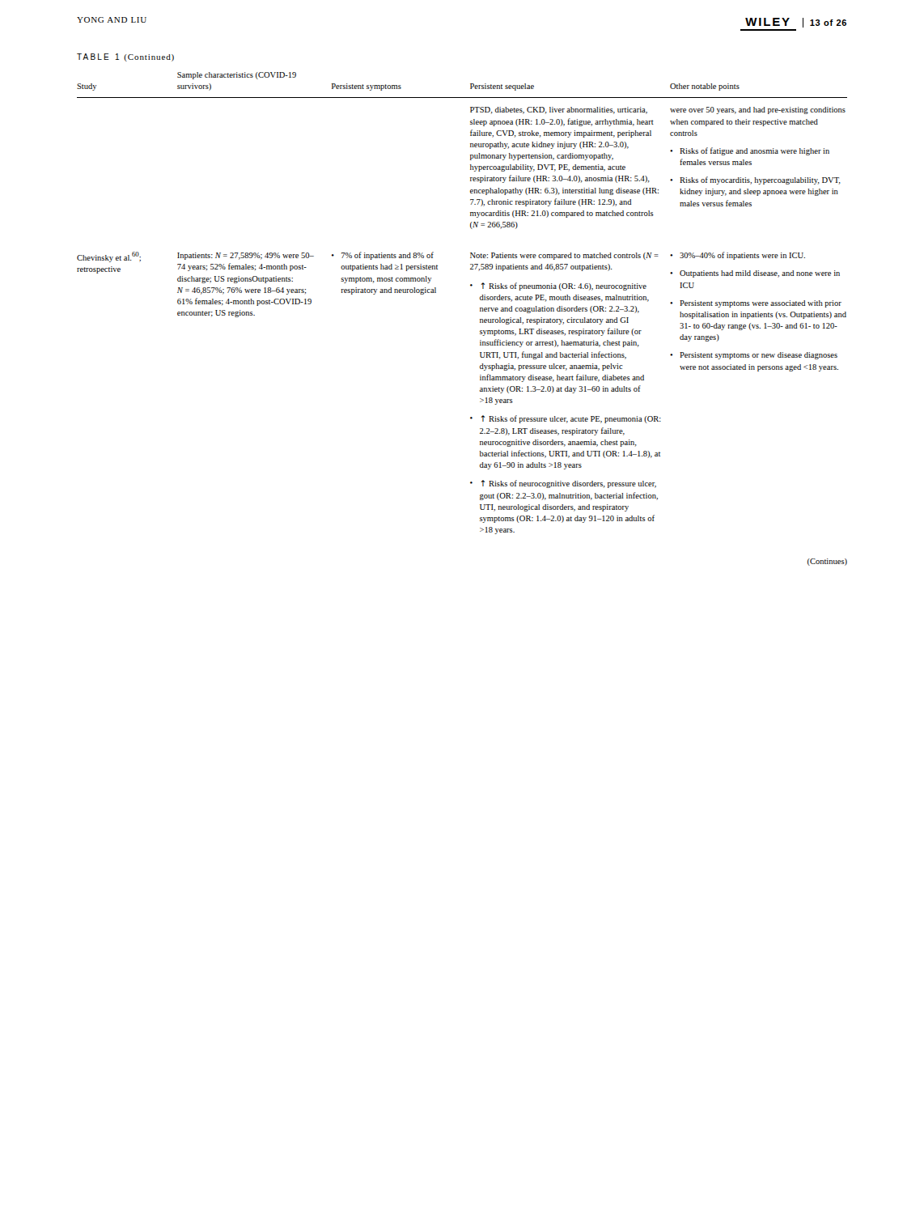YONG AND LIU
WILEY 13 of 26
TABLE 1 (Continued)
| Study | Sample characteristics (COVID-19 survivors) | Persistent symptoms | Persistent sequelae | Other notable points |
| --- | --- | --- | --- | --- |
| | | | PTSD, diabetes, CKD, liver abnormalities, urticaria, sleep apnoea (HR: 1.0–2.0), fatigue, arrhythmia, heart failure, CVD, stroke, memory impairment, peripheral neuropathy, acute kidney injury (HR: 2.0–3.0), pulmonary hypertension, cardiomyopathy, hypercoagulability, DVT, PE, dementia, acute respiratory failure (HR: 3.0–4.0), anosmia (HR: 5.4), encephalopathy (HR: 6.3), interstitial lung disease (HR: 7.7), chronic respiratory failure (HR: 12.9), and myocarditis (HR: 21.0) compared to matched controls ( N = 266,586) | were over 50 years, and had pre-existing conditions when compared to their respective matched controls Risks of fatigue and anosmia were higher in females versus males Risks of myocarditis, hypercoagulability, DVT, kidney injury, and sleep apnoea were higher in males versus females |
| Chevinsky et al. 60 ; retrospective | Inpatients: N = 27,589%; 49% were 50–74 years; 52% females; 4-month post-discharge; US regionsOutpatients: N = 46,857%; 76% were 18–64 years; 61% females; 4-month post-COVID-19 encounter; US regions. | 7% of inpatients and 8% of outpatients had ≥1 persistent symptom, most commonly respiratory and neurological | Note: Patients were compared to matched controls ( N = 27,589 inpatients and 46,857 outpatients). ↑ Risks of pneumonia (OR: 4.6), neurocognitive disorders, acute PE, mouth diseases, malnutrition, nerve and coagulation disorders (OR: 2.2–3.2), neurological, respiratory, circulatory and GI symptoms, LRT diseases, respiratory failure (or insufficiency or arrest), haematuria, chest pain, URTI, UTI, fungal and bacterial infections, dysphagia, pressure ulcer, anaemia, pelvic inflammatory disease, heart failure, diabetes and anxiety (OR: 1.3–2.0) at day 31–60 in adults of >18 years ↑ Risks of pressure ulcer, acute PE, pneumonia (OR: 2.2–2.8), LRT diseases, respiratory failure, neurocognitive disorders, anaemia, chest pain, bacterial infections, URTI, and UTI (OR: 1.4–1.8), at day 61–90 in adults >18 years ↑ Risks of neurocognitive disorders, pressure ulcer, gout (OR: 2.2–3.0), malnutrition, bacterial infection, UTI, neurological disorders, and respiratory symptoms (OR: 1.4–2.0) at day 91–120 in adults of >18 years. | 30%–40% of inpatients were in ICU. Outpatients had mild disease, and none were in ICU Persistent symptoms were associated with prior hospitalisation in inpatients (vs. Outpatients) and 31- to 60-day range (vs. 1–30- and 61- to 120-day ranges) Persistent symptoms or new disease diagnoses were not associated in persons aged <18 years. |
(Continues)